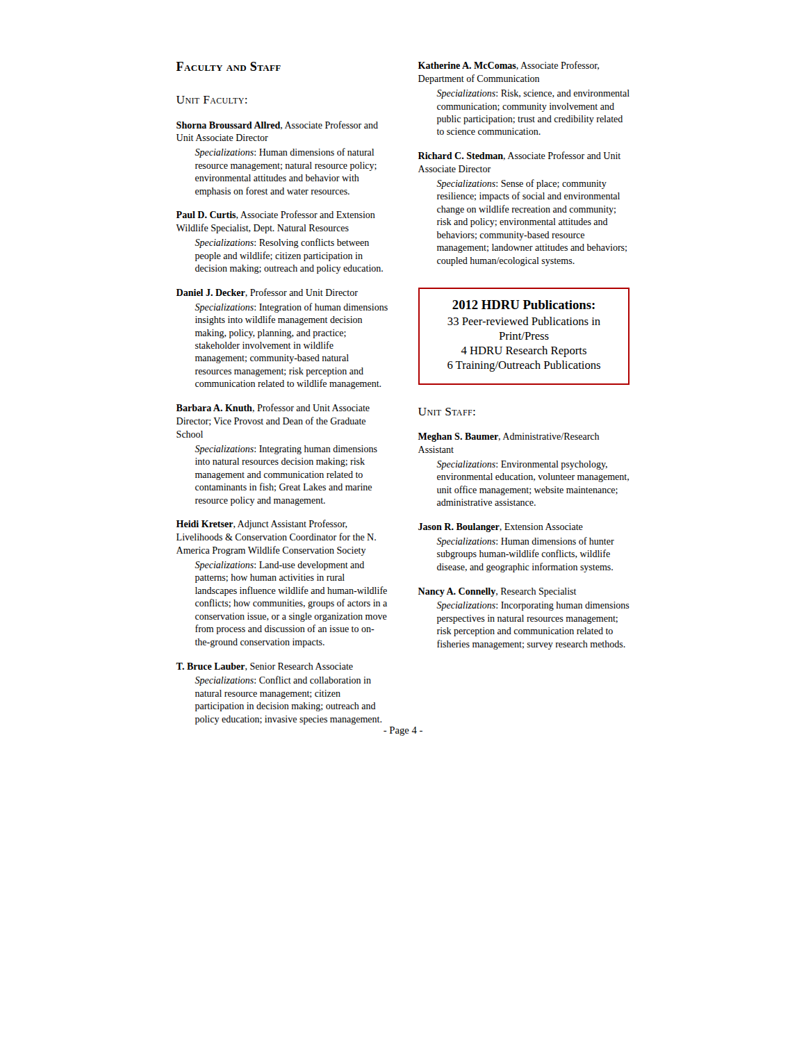Faculty and Staff
Unit Faculty:
Shorna Broussard Allred, Associate Professor and Unit Associate Director
Specializations: Human dimensions of natural resource management; natural resource policy; environmental attitudes and behavior with emphasis on forest and water resources.
Paul D. Curtis, Associate Professor and Extension Wildlife Specialist, Dept. Natural Resources
Specializations: Resolving conflicts between people and wildlife; citizen participation in decision making; outreach and policy education.
Daniel J. Decker, Professor and Unit Director
Specializations: Integration of human dimensions insights into wildlife management decision making, policy, planning, and practice; stakeholder involvement in wildlife management; community-based natural resources management; risk perception and communication related to wildlife management.
Barbara A. Knuth, Professor and Unit Associate Director; Vice Provost and Dean of the Graduate School
Specializations: Integrating human dimensions into natural resources decision making; risk management and communication related to contaminants in fish; Great Lakes and marine resource policy and management.
Heidi Kretser, Adjunct Assistant Professor, Livelihoods & Conservation Coordinator for the N. America Program Wildlife Conservation Society
Specializations: Land-use development and patterns; how human activities in rural landscapes influence wildlife and human-wildlife conflicts; how communities, groups of actors in a conservation issue, or a single organization move from process and discussion of an issue to on-the-ground conservation impacts.
T. Bruce Lauber, Senior Research Associate
Specializations: Conflict and collaboration in natural resource management; citizen participation in decision making; outreach and policy education; invasive species management.
Katherine A. McComas, Associate Professor, Department of Communication
Specializations: Risk, science, and environmental communication; community involvement and public participation; trust and credibility related to science communication.
Richard C. Stedman, Associate Professor and Unit Associate Director
Specializations: Sense of place; community resilience; impacts of social and environmental change on wildlife recreation and community; risk and policy; environmental attitudes and behaviors; community-based resource management; landowner attitudes and behaviors; coupled human/ecological systems.
2012 HDRU Publications:
33 Peer-reviewed Publications in Print/Press
4 HDRU Research Reports
6 Training/Outreach Publications
Unit Staff:
Meghan S. Baumer, Administrative/Research Assistant
Specializations: Environmental psychology, environmental education, volunteer management, unit office management; website maintenance; administrative assistance.
Jason R. Boulanger, Extension Associate
Specializations: Human dimensions of hunter subgroups human-wildlife conflicts, wildlife disease, and geographic information systems.
Nancy A. Connelly, Research Specialist
Specializations: Incorporating human dimensions perspectives in natural resources management; risk perception and communication related to fisheries management; survey research methods.
- Page 4 -